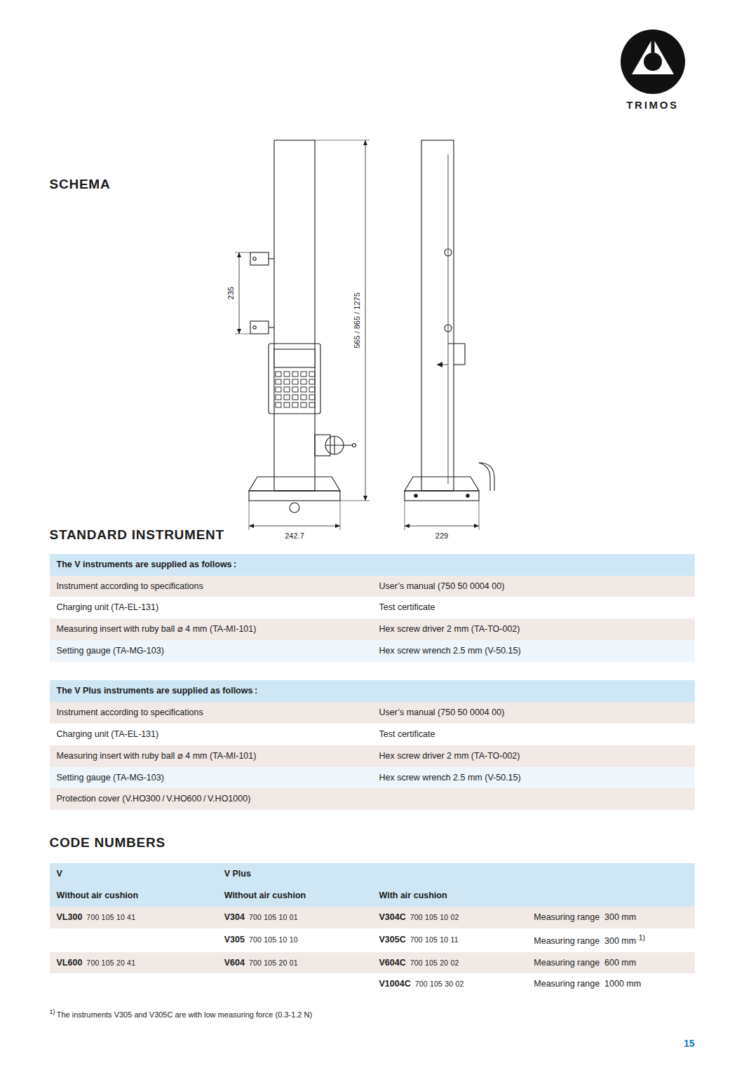TRIMOS
SCHEMA
235 565 / 865 / 1275 242.7 229
STANDARD INSTRUMENT
| The V instruments are supplied as follows : |
| --- |
| Instrument according to specifications | User’s manual (750 50 0004 00) |
| Charging unit (TA-EL-131) | Test certificate |
| Measuring insert with ruby ball ⌀ 4 mm (TA-MI-101) | Hex screw driver 2 mm (TA-TO-002) |
| Setting gauge (TA-MG-103) | Hex screw wrench 2.5 mm (V-50.15) |
| The V Plus instruments are supplied as follows : |
| --- |
| Instrument according to specifications | User’s manual (750 50 0004 00) |
| Charging unit (TA-EL-131) | Test certificate |
| Measuring insert with ruby ball ⌀ 4 mm (TA-MI-101) | Hex screw driver 2 mm (TA-TO-002) |
| Setting gauge (TA-MG-103) | Hex screw wrench 2.5 mm (V-50.15) |
| Protection cover (V.HO300 / V.HO600 / V.HO1000) | |
CODE NUMBERS
| V | V Plus | |
| --- | --- | --- |
| Without air cushion | Without air cushion | With air cushion | |
| VL300 700 105 10 41 | V304 700 105 10 01 | V304C 700 105 10 02 | Measuring range 300 mm |
| | V305 700 105 10 10 | V305C 700 105 10 11 | Measuring range 300 mm 1) |
| VL600 700 105 20 41 | V604 700 105 20 01 | V604C 700 105 20 02 | Measuring range 600 mm |
| | | V1004C 700 105 30 02 | Measuring range 1000 mm |
1) The instruments V305 and V305C are with low measuring force (0.3-1.2 N)
15